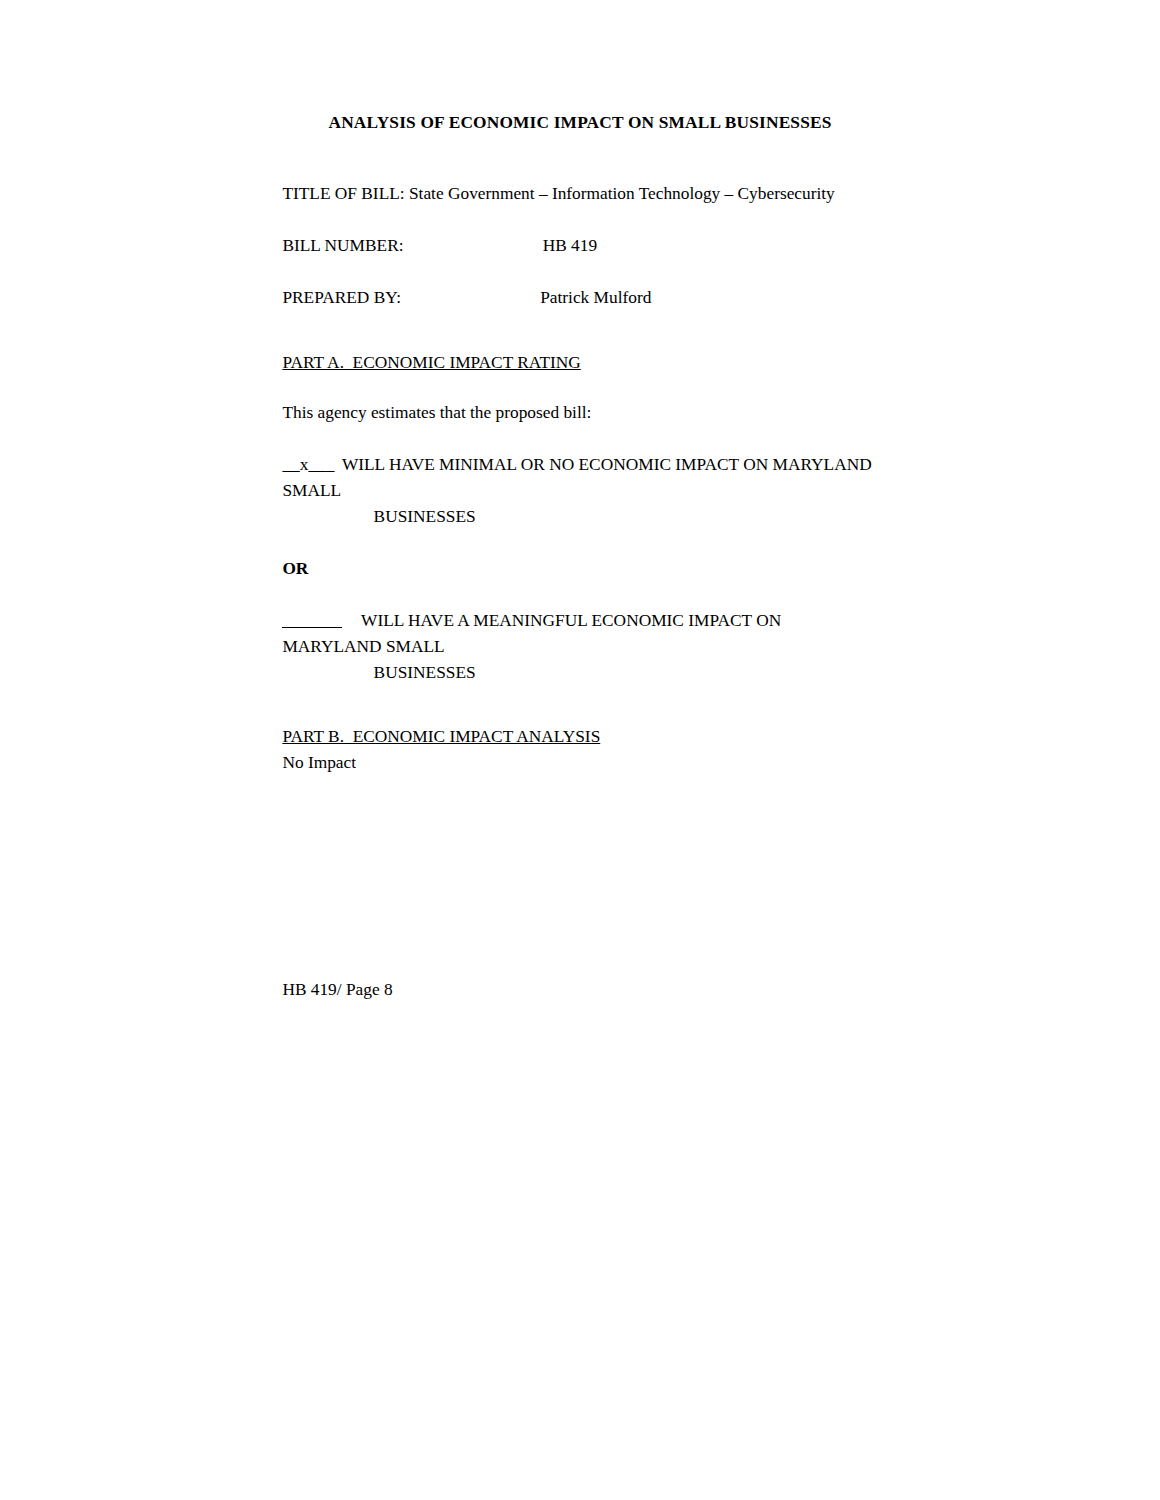ANALYSIS OF ECONOMIC IMPACT ON SMALL BUSINESSES
TITLE OF BILL: State Government – Information Technology – Cybersecurity
BILL NUMBER: HB 419
PREPARED BY: Patrick Mulford
PART A. ECONOMIC IMPACT RATING
This agency estimates that the proposed bill:
__x___WILL HAVE MINIMAL OR NO ECONOMIC IMPACT ON MARYLAND SMALL BUSINESSES
OR
WILL HAVE A MEANINGFUL ECONOMIC IMPACT ON MARYLAND SMALL BUSINESSES
PART B. ECONOMIC IMPACT ANALYSIS
No Impact
HB 419/ Page 8